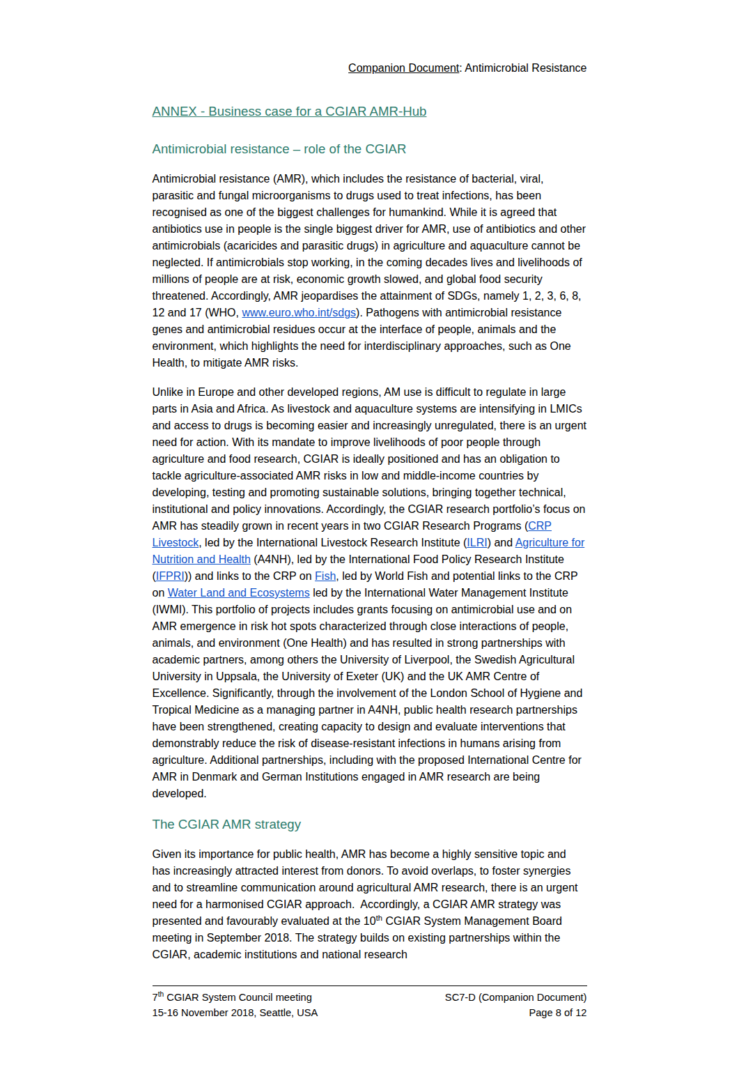Companion Document: Antimicrobial Resistance
ANNEX - Business case for a CGIAR AMR-Hub
Antimicrobial resistance – role of the CGIAR
Antimicrobial resistance (AMR), which includes the resistance of bacterial, viral, parasitic and fungal microorganisms to drugs used to treat infections, has been recognised as one of the biggest challenges for humankind. While it is agreed that antibiotics use in people is the single biggest driver for AMR, use of antibiotics and other antimicrobials (acaricides and parasitic drugs) in agriculture and aquaculture cannot be neglected. If antimicrobials stop working, in the coming decades lives and livelihoods of millions of people are at risk, economic growth slowed, and global food security threatened. Accordingly, AMR jeopardises the attainment of SDGs, namely 1, 2, 3, 6, 8, 12 and 17 (WHO, www.euro.who.int/sdgs). Pathogens with antimicrobial resistance genes and antimicrobial residues occur at the interface of people, animals and the environment, which highlights the need for interdisciplinary approaches, such as One Health, to mitigate AMR risks.
Unlike in Europe and other developed regions, AM use is difficult to regulate in large parts in Asia and Africa. As livestock and aquaculture systems are intensifying in LMICs and access to drugs is becoming easier and increasingly unregulated, there is an urgent need for action. With its mandate to improve livelihoods of poor people through agriculture and food research, CGIAR is ideally positioned and has an obligation to tackle agriculture-associated AMR risks in low and middle-income countries by developing, testing and promoting sustainable solutions, bringing together technical, institutional and policy innovations. Accordingly, the CGIAR research portfolio’s focus on AMR has steadily grown in recent years in two CGIAR Research Programs (CRP Livestock, led by the International Livestock Research Institute (ILRI) and Agriculture for Nutrition and Health (A4NH), led by the International Food Policy Research Institute (IFPRI)) and links to the CRP on Fish, led by World Fish and potential links to the CRP on Water Land and Ecosystems led by the International Water Management Institute (IWMI). This portfolio of projects includes grants focusing on antimicrobial use and on AMR emergence in risk hot spots characterized through close interactions of people, animals, and environment (One Health) and has resulted in strong partnerships with academic partners, among others the University of Liverpool, the Swedish Agricultural University in Uppsala, the University of Exeter (UK) and the UK AMR Centre of Excellence. Significantly, through the involvement of the London School of Hygiene and Tropical Medicine as a managing partner in A4NH, public health research partnerships have been strengthened, creating capacity to design and evaluate interventions that demonstrably reduce the risk of disease-resistant infections in humans arising from agriculture. Additional partnerships, including with the proposed International Centre for AMR in Denmark and German Institutions engaged in AMR research are being developed.
The CGIAR AMR strategy
Given its importance for public health, AMR has become a highly sensitive topic and has increasingly attracted interest from donors. To avoid overlaps, to foster synergies and to streamline communication around agricultural AMR research, there is an urgent need for a harmonised CGIAR approach. Accordingly, a CGIAR AMR strategy was presented and favourably evaluated at the 10th CGIAR System Management Board meeting in September 2018. The strategy builds on existing partnerships within the CGIAR, academic institutions and national research
7th CGIAR System Council meeting 15-16 November 2018, Seattle, USA
SC7-D (Companion Document) Page 8 of 12